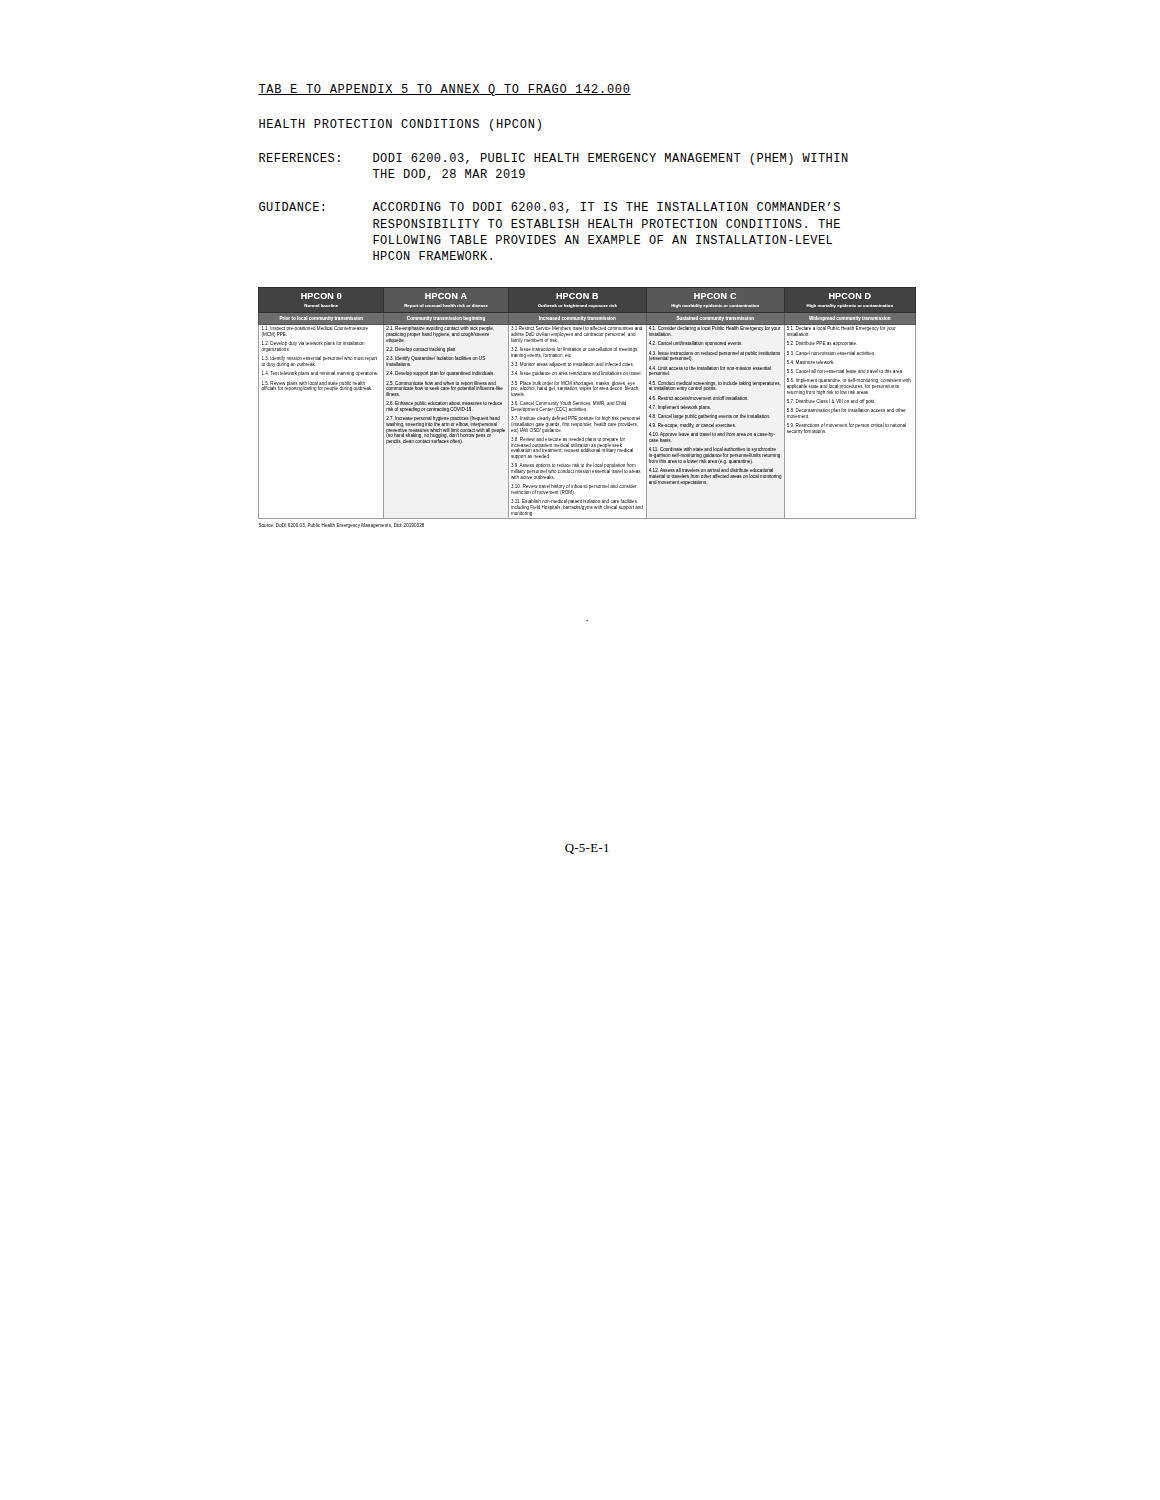TAB E TO APPENDIX 5 TO ANNEX Q TO FRAGO 142.000
HEALTH PROTECTION CONDITIONS (HPCON)
REFERENCES:
DODI 6200.03, PUBLIC HEALTH EMERGENCY MANAGEMENT (PHEM) WITHIN
THE DOD, 28 MAR 2019
GUIDANCE:
ACCORDING TO DODI 6200.03, IT IS THE INSTALLATION COMMANDER’S
RESPONSIBILITY TO ESTABLISH HEALTH PROTECTION CONDITIONS. THE
FOLLOWING TABLE PROVIDES AN EXAMPLE OF AN INSTALLATION-LEVEL
HPCON FRAMEWORK.
| HPCON 0 Normal baseline | HPCON A Report of unusual health risk or disease | HPCON B Outbreak or heightened exposure risk | HPCON C High morbidity epidemic or contamination | HPCON D High mortality epidemic or contamination |
| --- | --- | --- | --- | --- |
| Prior to local community transmission | Community transmission beginning | Increased community transmission | Sustained community transmission | Widespread community transmission |
| 1.1. Inspect pre-positioned Medical Countermeasure (MCM) PPE. 1.2. Develop duty via telework plans for installation organizations. 1.3. Identify mission essential personnel who must report to duty during an outbreak. 1.4. Test telework plans and minimal manning operations. 1.5. Review plans with local and state public health officials for reporting/caring for people during outbreak. | 2.1. Re-emphasize avoiding contact with sick people, practicing proper hand hygiene, and cough/sneeze etiquette. 2.2. Develop contact tracking plan. 2.3. Identify Quarantine/ Isolation facilities on US installations. 2.4. Develop support plan for quarantined individuals. 2.5. Communicate how and when to report illness and communicate how to seek care for potential influenza-like illness. 2.6. Enhance public education about measures to reduce risk of spreading or contracting COVID-19. 2.7. Increase personal hygiene practices (frequent hand washing, sneezing into the arm or elbow, interpersonal preventive measures which will limit contact with all people (no hand shaking, no hugging, don't borrow pens or pencils, clean contact surfaces often). | 3.1 Restrict Service Members travel to affected communities and advise DoD civilian employees and contractor personnel, and family members of risk. 3.2. Issue instructions for limitation or cancellation of meetings, training events, formation, etc. 3.3. Monitor areas adjacent to installation and infected cities. 3.4. Issue guidance on area restrictions and limitations on travel. 3.5. Place bulk order for MCM shortages: masks, gloves, eye pro, alcohol, hand gel, sanitation, wipes for area decon, bleach, towels. 3.6. Cancel Community Youth Services, MWR, and Child Development Center (CDC) activities. 3.7. Institute clearly defined PPE posture for high risk personnel (installation gate guards, first responder, health care providers, etc) IAW OSD/ guidance. 3.8. Review and execute as needed plans to prepare for increased outpatient medical utilization as people seek evaluation and treatment; request additional military medical support as needed. 3.9. Assess options to reduce risk to the local population from military personnel who conduct mission essential travel to areas with active outbreaks. 3.10. Review travel history of inbound personnel and consider restriction of movement (ROM). 3.11. Establish non-medical patient isolation and care facilities including Field Hospitals, barracks/gyms with clinical support and monitoring. | 4.1. Consider declaring a local Public Health Emergency for your installation. 4.2. Cancel unit/installation sponsored events. 4.3. Issue instructions on reduced personnel at public institutions (essential personnel). 4.4. Limit access to the installation for non-mission essential personnel. 4.5. Conduct medical screenings, to include taking temperatures, at installation entry control points. 4.6. Restrict access/movement on/off installation. 4.7. Implement telework plans. 4.8. Cancel large public gathering events on the installation. 4.9. Re-scope, modify, or cancel exercises. 4.10. Approve leave and travel to and from area on a case-by-case basis. 4.11. Coordinate with state and local authorities to synchronize in-garrison self-monitoring guidance for personnel/units returning from this area to a lower risk area (e.g. quarantine). 4.12. Assess all travelers on arrival and distribute educational material to travelers from other affected areas on local monitoring and movement expectations. | 5.1. Declare a local Public Health Emergency for your installation. 5.2. Distribute PPE as appropriate. 5.3. Cancel non-mission essential activities. 5.4. Maximize telework. 5.5. Cancel all non-essential leave and travel to this area. 5.6. Implement quarantine, or self-monitoring, consistent with applicable state and local procedures, for persons/units returning from high risk to low risk areas 5.7. Distribute Class I & VIII on and off post. 5.8. Decontamination plan for installation access and other movement. 5.9. Restrictions of movement for person critical to national security formations. |
Source: DoDI 6200.03, Public Health Emergency Managements, Dtd: 20190328
·
Q-5-E-1